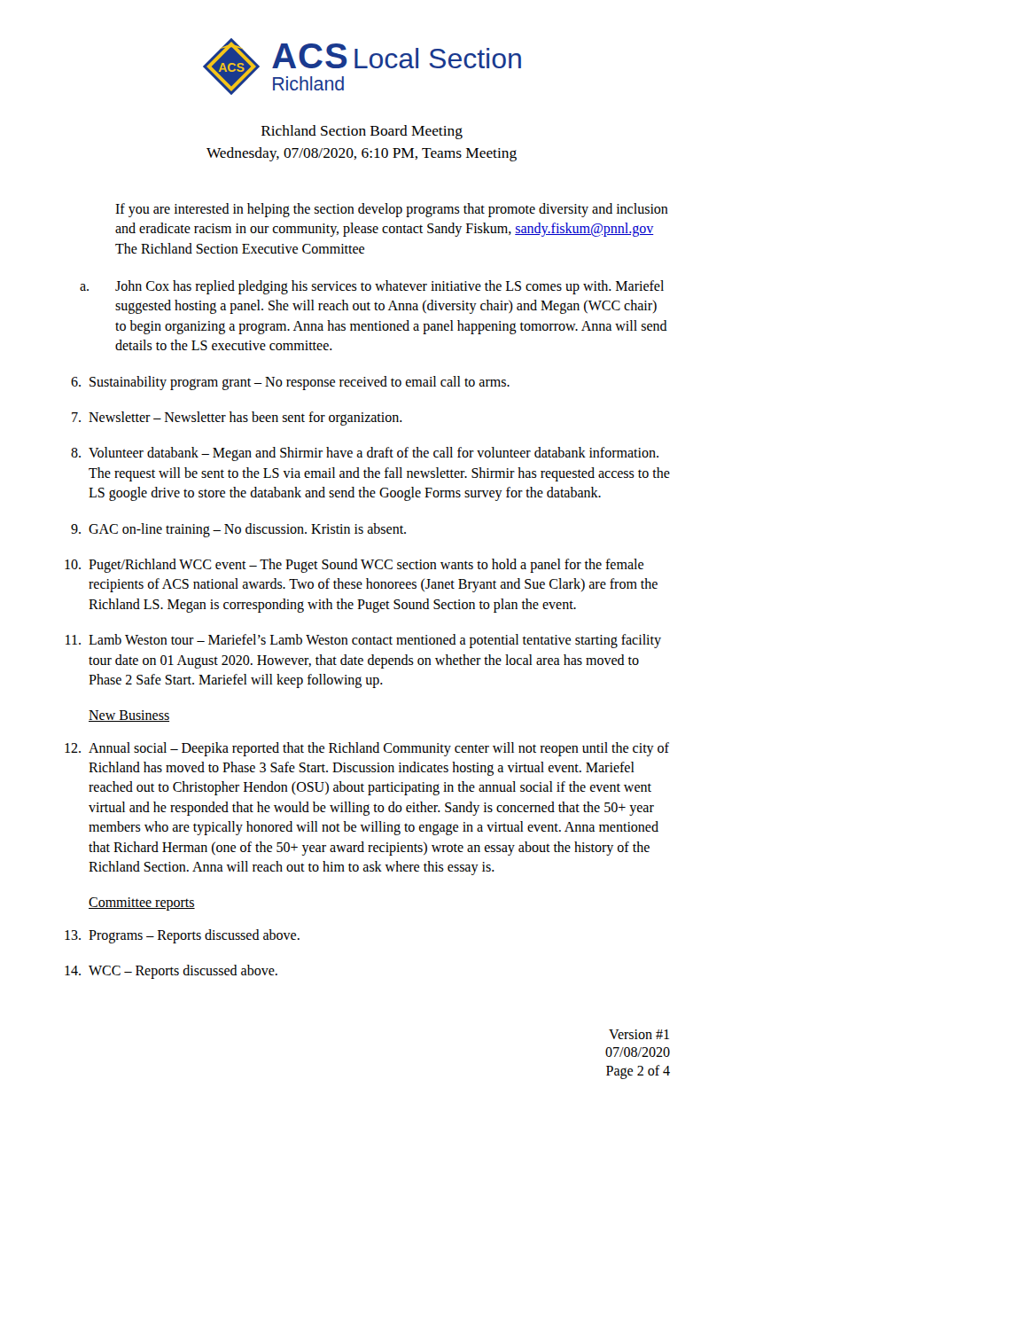ACS
ACS Local Section
Richland
Richland Section Board Meeting
Wednesday, 07/08/2020, 6:10 PM, Teams Meeting
If you are interested in helping the section develop programs that promote diversity and inclusion and eradicate racism in our community, please contact Sandy Fiskum, sandy.fiskum@pnnl.gov
The Richland Section Executive Committee
a. John Cox has replied pledging his services to whatever initiative the LS comes up with. Mariefel suggested hosting a panel. She will reach out to Anna (diversity chair) and Megan (WCC chair) to begin organizing a program. Anna has mentioned a panel happening tomorrow. Anna will send details to the LS executive committee.
6. Sustainability program grant – No response received to email call to arms.
7. Newsletter – Newsletter has been sent for organization.
8. Volunteer databank – Megan and Shirmir have a draft of the call for volunteer databank information. The request will be sent to the LS via email and the fall newsletter. Shirmir has requested access to the LS google drive to store the databank and send the Google Forms survey for the databank.
9. GAC on-line training – No discussion. Kristin is absent.
10. Puget/Richland WCC event – The Puget Sound WCC section wants to hold a panel for the female recipients of ACS national awards. Two of these honorees (Janet Bryant and Sue Clark) are from the Richland LS. Megan is corresponding with the Puget Sound Section to plan the event.
11. Lamb Weston tour – Mariefel’s Lamb Weston contact mentioned a potential tentative starting facility tour date on 01 August 2020. However, that date depends on whether the local area has moved to Phase 2 Safe Start. Mariefel will keep following up.
New Business
12. Annual social – Deepika reported that the Richland Community center will not reopen until the city of Richland has moved to Phase 3 Safe Start. Discussion indicates hosting a virtual event. Mariefel reached out to Christopher Hendon (OSU) about participating in the annual social if the event went virtual and he responded that he would be willing to do either. Sandy is concerned that the 50+ year members who are typically honored will not be willing to engage in a virtual event. Anna mentioned that Richard Herman (one of the 50+ year award recipients) wrote an essay about the history of the Richland Section. Anna will reach out to him to ask where this essay is.
Committee reports
13. Programs – Reports discussed above.
14. WCC – Reports discussed above.
Version #1
07/08/2020
Page 2 of 4